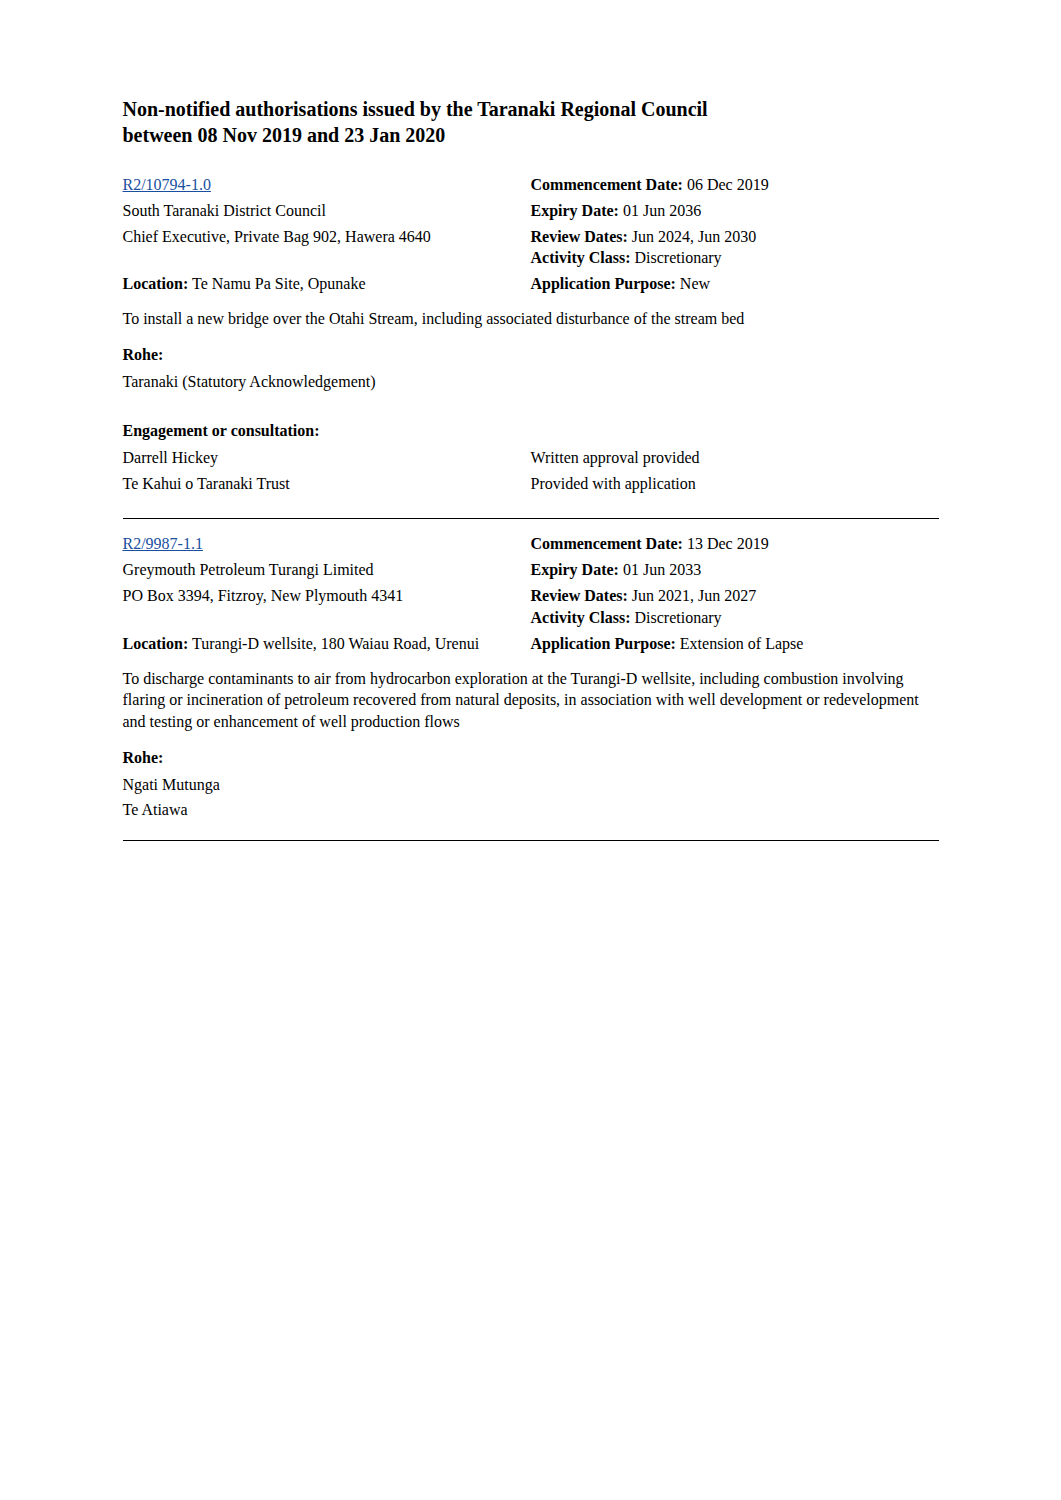Non-notified authorisations issued by the Taranaki Regional Council
between 08 Nov 2019 and 23 Jan 2020
| R2/10794-1.0 | Commencement Date: 06 Dec 2019 |
| South Taranaki District Council | Expiry Date: 01 Jun 2036 |
| Chief Executive, Private Bag 902, Hawera 4640 | Review Dates: Jun 2024, Jun 2030 Activity Class: Discretionary |
| Location: Te Namu Pa Site, Opunake | Application Purpose: New |
To install a new bridge over the Otahi Stream, including associated disturbance of the stream bed
Rohe:
Taranaki (Statutory Acknowledgement)
Engagement or consultation:
| Darrell Hickey | Written approval provided |
| Te Kahui o Taranaki Trust | Provided with application |
| R2/9987-1.1 | Commencement Date: 13 Dec 2019 |
| Greymouth Petroleum Turangi Limited | Expiry Date: 01 Jun 2033 |
| PO Box 3394, Fitzroy, New Plymouth 4341 | Review Dates: Jun 2021, Jun 2027 Activity Class: Discretionary |
| Location: Turangi-D wellsite, 180 Waiau Road, Urenui | Application Purpose: Extension of Lapse |
To discharge contaminants to air from hydrocarbon exploration at the Turangi-D wellsite, including combustion involving flaring or incineration of petroleum recovered from natural deposits, in association with well development or redevelopment and testing or enhancement of well production flows
Rohe:
Ngati Mutunga
Te Atiawa